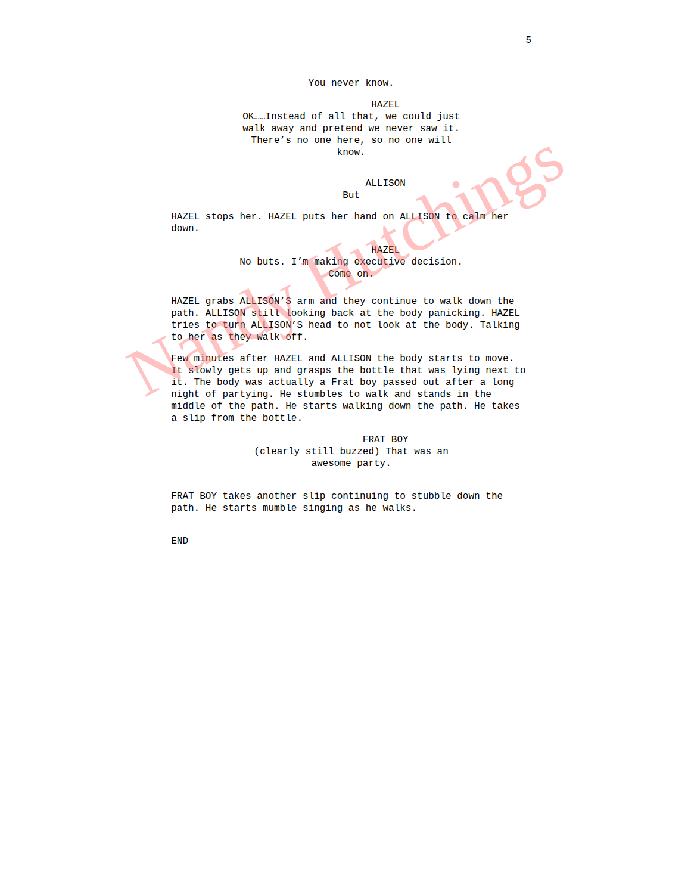5
Nandy Hutchings
You never know.
HAZEL
OK……Instead of all that, we could just walk away and pretend we never saw it. There’s no one here, so no one will know.
ALLISON
But
HAZEL stops her. HAZEL puts her hand on ALLISON to calm her down.
HAZEL
No buts. I’m making executive decision. Come on.
HAZEL grabs ALLISON’S arm and they continue to walk down the path. ALLISON still looking back at the body panicking. HAZEL tries to turn ALLISON’S head to not look at the body. Talking to her as they walk off.
Few minutes after HAZEL and ALLISON the body starts to move. It slowly gets up and grasps the bottle that was lying next to it. The body was actually a Frat boy passed out after a long night of partying. He stumbles to walk and stands in the middle of the path. He starts walking down the path. He takes a slip from the bottle.
FRAT BOY
(clearly still buzzed) That was an awesome party.
FRAT BOY takes another slip continuing to stubble down the path. He starts mumble singing as he walks.
END